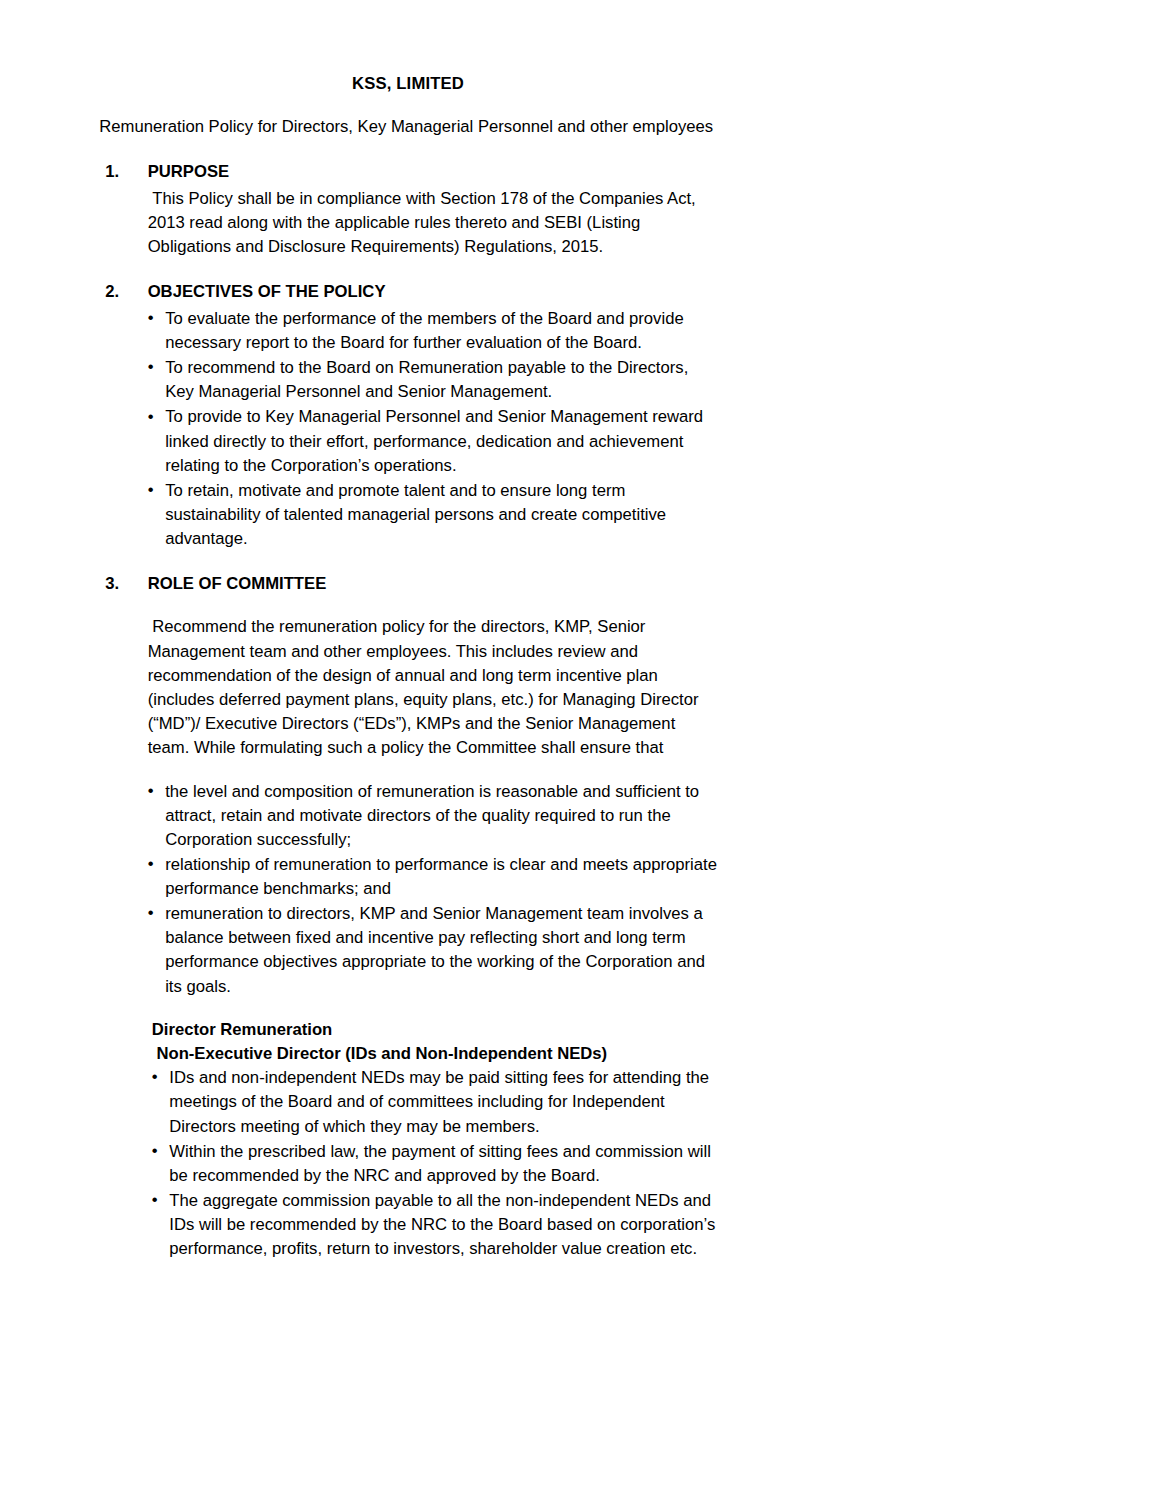KSS, LIMITED
Remuneration Policy for Directors, Key Managerial Personnel and other employees
1. PURPOSE This Policy shall be in compliance with Section 178 of the Companies Act, 2013 read along with the applicable rules thereto and SEBI (Listing Obligations and Disclosure Requirements) Regulations, 2015.
2. OBJECTIVES OF THE POLICY
To evaluate the performance of the members of the Board and provide necessary report to the Board for further evaluation of the Board.
To recommend to the Board on Remuneration payable to the Directors, Key Managerial Personnel and Senior Management.
To provide to Key Managerial Personnel and Senior Management reward linked directly to their effort, performance, dedication and achievement relating to the Corporation’s operations.
To retain, motivate and promote talent and to ensure long term sustainability of talented managerial persons and create competitive advantage.
3. ROLE OF COMMITTEE
Recommend the remuneration policy for the directors, KMP, Senior Management team and other employees. This includes review and recommendation of the design of annual and long term incentive plan (includes deferred payment plans, equity plans, etc.) for Managing Director (“MD”)/ Executive Directors (“EDs”), KMPs and the Senior Management team. While formulating such a policy the Committee shall ensure that
the level and composition of remuneration is reasonable and sufficient to attract, retain and motivate directors of the quality required to run the Corporation successfully;
relationship of remuneration to performance is clear and meets appropriate performance benchmarks; and
remuneration to directors, KMP and Senior Management team involves a balance between fixed and incentive pay reflecting short and long term performance objectives appropriate to the working of the Corporation and its goals.
Director Remuneration
Non-Executive Director (IDs and Non-Independent NEDs)
IDs and non-independent NEDs may be paid sitting fees for attending the meetings of the Board and of committees including for Independent Directors meeting of which they may be members.
Within the prescribed law, the payment of sitting fees and commission will be recommended by the NRC and approved by the Board.
The aggregate commission payable to all the non-independent NEDs and IDs will be recommended by the NRC to the Board based on corporation’s performance, profits, return to investors, shareholder value creation etc.